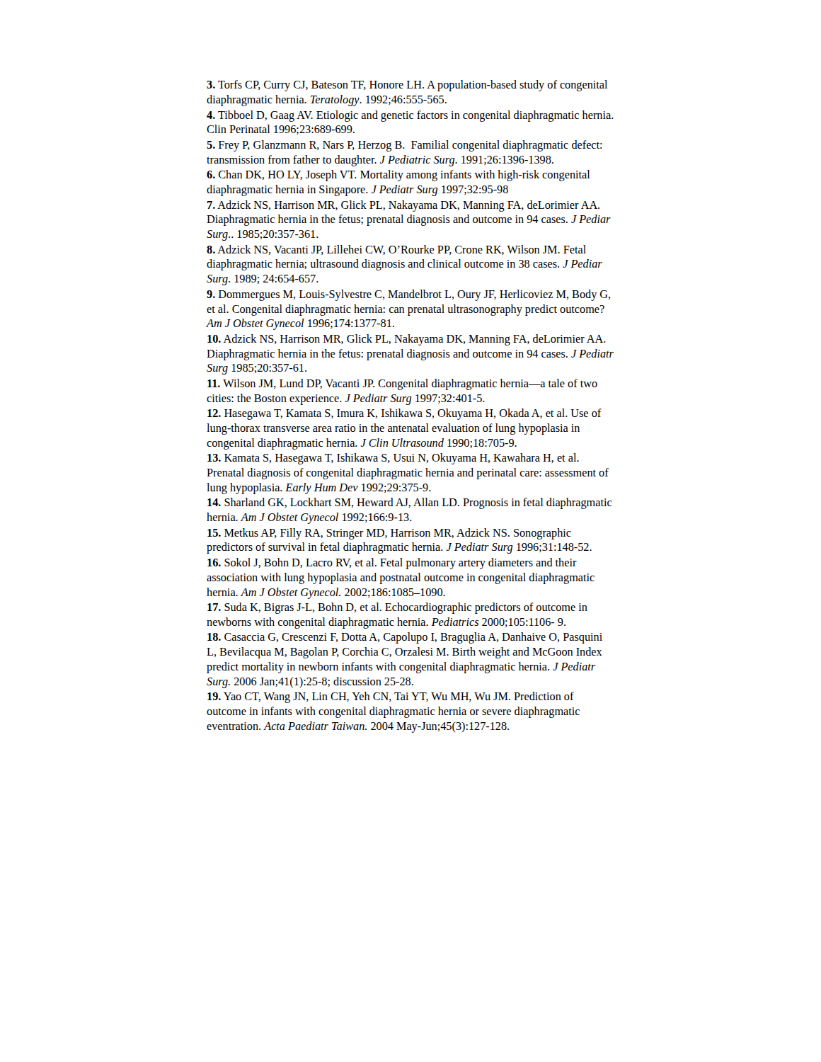3. Torfs CP, Curry CJ, Bateson TF, Honore LH. A population-based study of congenital diaphragmatic hernia. Teratology. 1992;46:555-565.
4. Tibboel D, Gaag AV. Etiologic and genetic factors in congenital diaphragmatic hernia. Clin Perinatal 1996;23:689-699.
5. Frey P, Glanzmann R, Nars P, Herzog B. Familial congenital diaphragmatic defect: transmission from father to daughter. J Pediatric Surg. 1991;26:1396-1398.
6. Chan DK, HO LY, Joseph VT. Mortality among infants with high-risk congenital diaphragmatic hernia in Singapore. J Pediatr Surg 1997;32:95-98
7. Adzick NS, Harrison MR, Glick PL, Nakayama DK, Manning FA, deLorimier AA. Diaphragmatic hernia in the fetus; prenatal diagnosis and outcome in 94 cases. J Pediar Surg.. 1985;20:357-361.
8. Adzick NS, Vacanti JP, Lillehei CW, O’Rourke PP, Crone RK, Wilson JM. Fetal diaphragmatic hernia; ultrasound diagnosis and clinical outcome in 38 cases. J Pediar Surg. 1989; 24:654-657.
9. Dommergues M, Louis-Sylvestre C, Mandelbrot L, Oury JF, Herlicoviez M, Body G, et al. Congenital diaphragmatic hernia: can prenatal ultrasonography predict outcome? Am J Obstet Gynecol 1996;174:1377-81.
10. Adzick NS, Harrison MR, Glick PL, Nakayama DK, Manning FA, deLorimier AA. Diaphragmatic hernia in the fetus: prenatal diagnosis and outcome in 94 cases. J Pediatr Surg 1985;20:357-61.
11. Wilson JM, Lund DP, Vacanti JP. Congenital diaphragmatic hernia—a tale of two cities: the Boston experience. J Pediatr Surg 1997;32:401-5.
12. Hasegawa T, Kamata S, Imura K, Ishikawa S, Okuyama H, Okada A, et al. Use of lung-thorax transverse area ratio in the antenatal evaluation of lung hypoplasia in congenital diaphragmatic hernia. J Clin Ultrasound 1990;18:705-9.
13. Kamata S, Hasegawa T, Ishikawa S, Usui N, Okuyama H, Kawahara H, et al. Prenatal diagnosis of congenital diaphragmatic hernia and perinatal care: assessment of lung hypoplasia. Early Hum Dev 1992;29:375-9.
14. Sharland GK, Lockhart SM, Heward AJ, Allan LD. Prognosis in fetal diaphragmatic hernia. Am J Obstet Gynecol 1992;166:9-13.
15. Metkus AP, Filly RA, Stringer MD, Harrison MR, Adzick NS. Sonographic predictors of survival in fetal diaphragmatic hernia. J Pediatr Surg 1996;31:148-52.
16. Sokol J, Bohn D, Lacro RV, et al. Fetal pulmonary artery diameters and their association with lung hypoplasia and postnatal outcome in congenital diaphragmatic hernia. Am J Obstet Gynecol. 2002;186:1085–1090.
17. Suda K, Bigras J-L, Bohn D, et al. Echocardiographic predictors of outcome in newborns with congenital diaphragmatic hernia. Pediatrics 2000;105:1106- 9.
18. Casaccia G, Crescenzi F, Dotta A, Capolupo I, Braguglia A, Danhaive O, Pasquini L, Bevilacqua M, Bagolan P, Corchia C, Orzalesi M. Birth weight and McGoon Index predict mortality in newborn infants with congenital diaphragmatic hernia. J Pediatr Surg. 2006 Jan;41(1):25-8; discussion 25-28.
19. Yao CT, Wang JN, Lin CH, Yeh CN, Tai YT, Wu MH, Wu JM. Prediction of outcome in infants with congenital diaphragmatic hernia or severe diaphragmatic eventration. Acta Paediatr Taiwan. 2004 May-Jun;45(3):127-128.